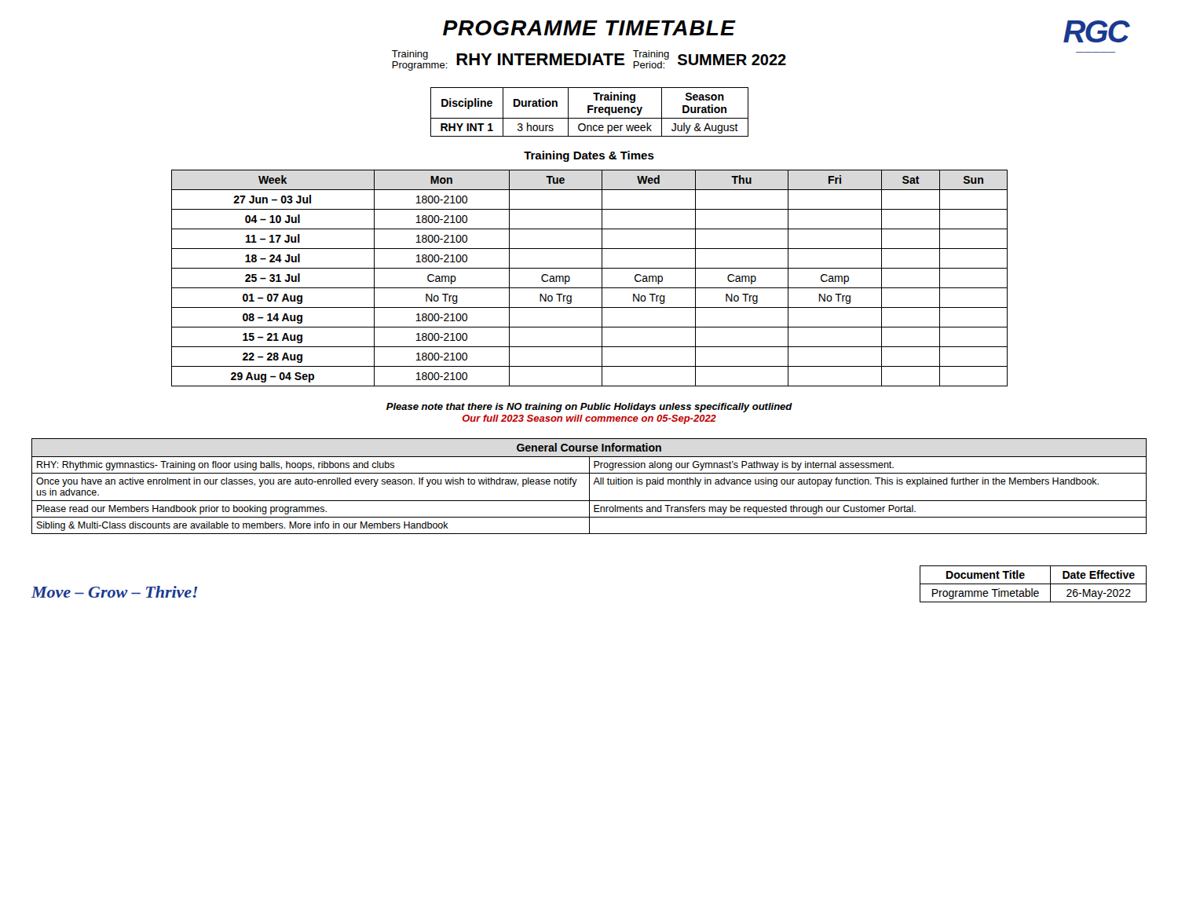RGC
—————
PROGRAMME TIMETABLE
Training
Programme:
RHY INTERMEDIATE
Training
Period:
SUMMER 2022
| Discipline | Duration | Training Frequency | Season Duration |
| --- | --- | --- | --- |
| RHY INT 1 | 3 hours | Once per week | July & August |
Training Dates & Times
| Week | Mon | Tue | Wed | Thu | Fri | Sat | Sun |
| --- | --- | --- | --- | --- | --- | --- | --- |
| 27 Jun – 03 Jul | 1800-2100 | | | | | | |
| 04 – 10 Jul | 1800-2100 | | | | | | |
| 11 – 17 Jul | 1800-2100 | | | | | | |
| 18 – 24 Jul | 1800-2100 | | | | | | |
| 25 – 31 Jul | Camp | Camp | Camp | Camp | Camp | | |
| 01 – 07 Aug | No Trg | No Trg | No Trg | No Trg | No Trg | | |
| 08 – 14 Aug | 1800-2100 | | | | | | |
| 15 – 21 Aug | 1800-2100 | | | | | | |
| 22 – 28 Aug | 1800-2100 | | | | | | |
| 29 Aug – 04 Sep | 1800-2100 | | | | | | |
Please note that there is NO training on Public Holidays unless specifically outlined
Our full 2023 Season will commence on 05-Sep-2022
| General Course Information |
| --- |
| RHY: Rhythmic gymnastics- Training on floor using balls, hoops, ribbons and clubs | Progression along our Gymnast’s Pathway is by internal assessment. |
| Once you have an active enrolment in our classes, you are auto-enrolled every season. If you wish to withdraw, please notify us in advance. | All tuition is paid monthly in advance using our autopay function. This is explained further in the Members Handbook. |
| Please read our Members Handbook prior to booking programmes. | Enrolments and Transfers may be requested through our Customer Portal. |
| Sibling & Multi-Class discounts are available to members. More info in our Members Handbook | |
Move – Grow – Thrive!
| Document Title | Date Effective |
| --- | --- |
| Programme Timetable | 26-May-2022 |